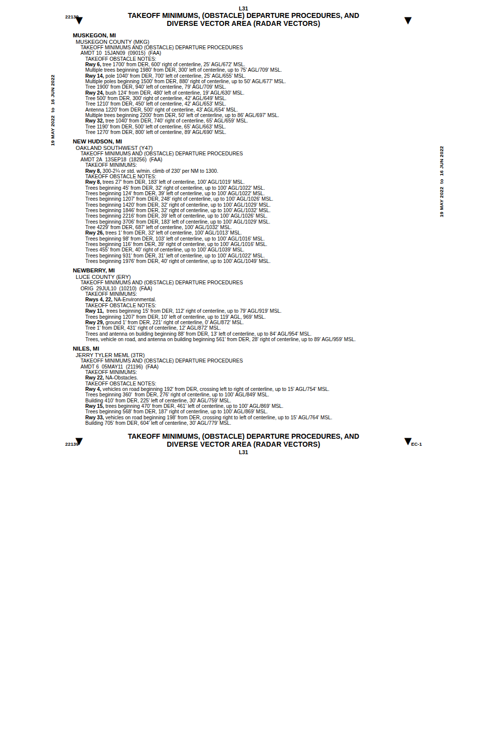L31
22139
▼
TAKEOFF MINIMUMS, (OBSTACLE) DEPARTURE PROCEDURES, AND
DIVERSE VECTOR AREA (RADAR VECTORS)
▼
MUSKEGON, MI
MUSKEGON COUNTY (MKG)
TAKEOFF MINIMUMS AND (OBSTACLE) DEPARTURE PROCEDURES
AMDT 10 15JAN09 (09015) (FAA)
TAKEOFF OBSTACLE NOTES:
Rwy 6, tree 1700' from DER, 600' right of centerline, 25' AGL/672' MSL.
Multiple trees beginning 1980' from DER, 300' left of centerline, up to 75' AGL/709' MSL.
Rwy 14, pole 1040' from DER, 700' left of centerline, 25' AGL/655' MSL.
Multiple poles beginning 1500' from DER, 880' right of centerline, up to 50' AGL/677' MSL.
Tree 1900' from DER, 940' left of centerline, 79' AGL/709' MSL.
Rwy 24, bush 124' from DER, 480' left of centerline, 19' AGL/630' MSL.
Tree 500' from DER, 300' right of centerline, 42' AGL/649' MSL.
Tree 1210' from DER, 450' left of centerline, 42' AGL/653' MSL.
Antenna 1220' from DER, 500' right of centerline, 43' AGL/654' MSL.
Multiple trees beginning 2200' from DER, 50' left of centerline, up to 86' AGL/697' MSL.
Rwy 32, tree 1040' from DER, 740' right of centerline, 65' AGL/659' MSL.
Tree 1190' from DER, 500' left of centerline, 65' AGL/663' MSL.
Tree 1270' from DER, 800' left of centerline, 89' AGL/690' MSL.
NEW HUDSON, MI
OAKLAND SOUTHWEST (Y47)
TAKEOFF MINIMUMS AND (OBSTACLE) DEPARTURE PROCEDURES
AMDT 2A 13SEP18 (18256) (FAA)
TAKEOFF MINIMUMS:
Rwy 8, 300-2¼ or std. w/min. climb of 230' per NM to 1300.
TAKEOFF OBSTACLE NOTES:
Rwy 8, trees 27' from DER, 183' left of centerline, 100' AGL/1019' MSL.
Trees beginning 45' from DER, 32' right of centerline, up to 100' AGL/1022' MSL.
Trees beginning 124' from DER, 39' left of centerline, up to 100' AGL/1022' MSL.
Trees beginning 1207' from DER, 248' right of centerline, up to 100' AGL/1026' MSL.
Trees beginning 1420' from DER, 32' right of centerline, up to 100' AGL/1029' MSL.
Trees beginning 1846' from DER, 32' right of centerline, up to 100' AGL/1032' MSL.
Trees beginning 2216' from DER, 39' left of centerline, up to 100' AGL/1026' MSL.
Trees beginning 3706' from DER, 183' left of centerline, up to 100' AGL/1029' MSL.
Tree 4229' from DER, 687' left of centerline, 100' AGL/1032' MSL.
Rwy 26, trees 1' from DER, 32' left of centerline, 100' AGL/1013' MSL.
Trees beginning 98' from DER, 103' left of centerline, up to 100' AGL/1016' MSL.
Trees beginning 116' from DER, 39' right of centerline, up to 100' AGL/1016' MSL.
Trees 455' from DER, 40' right of centerline, up to 100' AGL/1039' MSL.
Trees beginning 931' from DER, 31' left of centerline, up to 100' AGL/1022' MSL.
Trees beginning 1976' from DER, 40' right of centerline, up to 100' AGL/1049' MSL.
NEWBERRY, MI
LUCE COUNTY (ERY)
TAKEOFF MINIMUMS AND (OBSTACLE) DEPARTURE PROCEDURES
ORIG 29JUL10 (10210) (FAA)
TAKEOFF MINIMUMS:
Rwys 4, 22, NA-Environmental.
TAKEOFF OBSTACLE NOTES:
Rwy 11, trees beginning 15' from DER, 112' right of centerline, up to 79' AGL/919' MSL.
Trees beginning 1207' from DER, 10' left of centerline, up to 119' AGL, 969' MSL.
Rwy 29, ground 1' from DER, 221' right of centerline, 0' AGL/872' MSL.
Tree 1' from DER, 431' right of centerline, 12' AGL/872' MSL.
Trees and antenna on building beginning 88' from DER, 13' left of centerline, up to 84' AGL/954' MSL.
Trees, vehicle on road, and antenna on building beginning 561' from DER, 28' right of centerline, up to 89' AGL/959' MSL.
NILES, MI
JERRY TYLER MEML (3TR)
TAKEOFF MINIMUMS AND (OBSTACLE) DEPARTURE PROCEDURES
AMDT 6 05MAY11 (21196) (FAA)
TAKEOFF MINIMUMS:
Rwy 22, NA-Obstacles.
TAKEOFF OBSTACLE NOTES:
Rwy 4, vehicles on road beginning 192' from DER, crossing left to right of centerline, up to 15' AGL/754' MSL.
Trees beginning 360' from DER, 276' right of centerline, up to 100' AGL/849' MSL.
Building 410' from DER, 225' left of centerline, 30' AGL/759' MSL.
Rwy 15, trees beginning 470' from DER, 461' left of centerline, up to 100' AGL/869' MSL.
Trees beginning 568' from DER, 187' right of centerline, up to 100' AGL/869' MSL.
Rwy 33, vehicles on road beginning 198' from DER, crossing right to left of centerline, up to 15' AGL/764' MSL.
Building 705' from DER, 604' left of centerline, 30' AGL/779' MSL.
19 MAY 2022 to 16 JUN 2022
19 MAY 2022 to 16 JUN 2022
▼
TAKEOFF MINIMUMS, (OBSTACLE) DEPARTURE PROCEDURES, AND
DIVERSE VECTOR AREA (RADAR VECTORS)
▼
L31
22139
EC-1